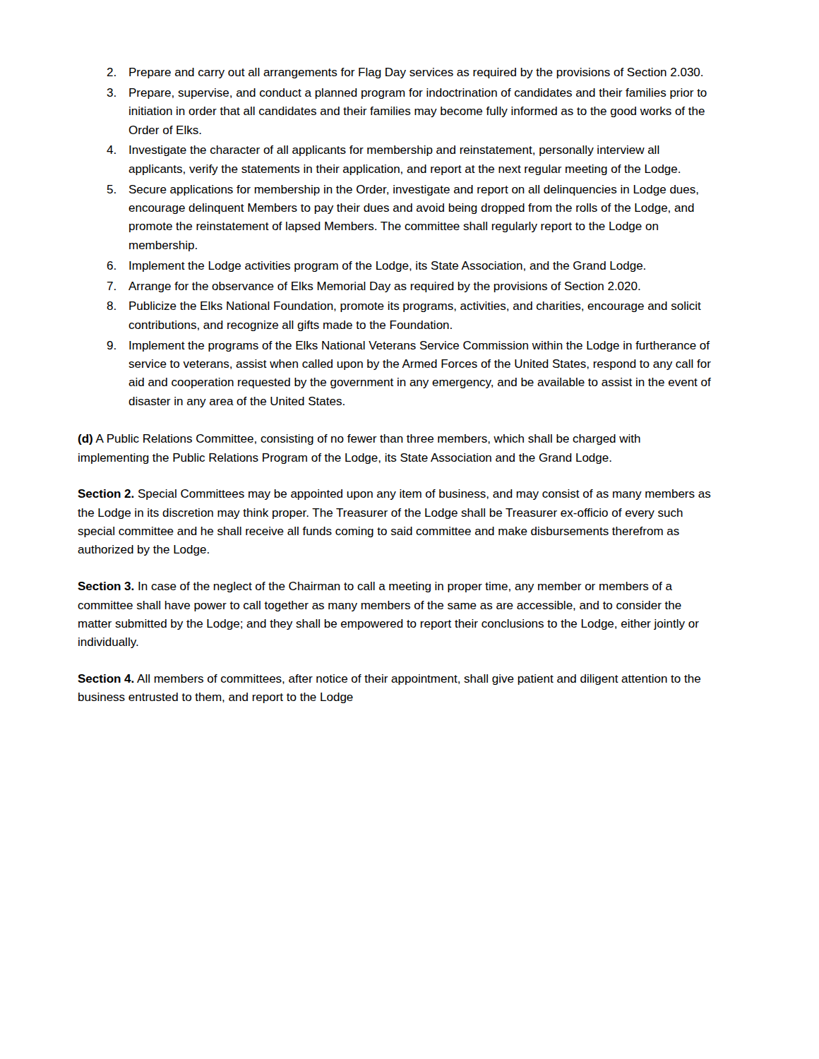Prepare and carry out all arrangements for Flag Day services as required by the provisions of Section 2.030.
Prepare, supervise, and conduct a planned program for indoctrination of candidates and their families prior to initiation in order that all candidates and their families may become fully informed as to the good works of the Order of Elks.
Investigate the character of all applicants for membership and reinstatement, personally interview all applicants, verify the statements in their application, and report at the next regular meeting of the Lodge.
Secure applications for membership in the Order, investigate and report on all delinquencies in Lodge dues, encourage delinquent Members to pay their dues and avoid being dropped from the rolls of the Lodge, and promote the reinstatement of lapsed Members. The committee shall regularly report to the Lodge on membership.
Implement the Lodge activities program of the Lodge, its State Association, and the Grand Lodge.
Arrange for the observance of Elks Memorial Day as required by the provisions of Section 2.020.
Publicize the Elks National Foundation, promote its programs, activities, and charities, encourage and solicit contributions, and recognize all gifts made to the Foundation.
Implement the programs of the Elks National Veterans Service Commission within the Lodge in furtherance of service to veterans, assist when called upon by the Armed Forces of the United States, respond to any call for aid and cooperation requested by the government in any emergency, and be available to assist in the event of disaster in any area of the United States.
(d) A Public Relations Committee, consisting of no fewer than three members, which shall be charged with implementing the Public Relations Program of the Lodge, its State Association and the Grand Lodge.
Section 2. Special Committees may be appointed upon any item of business, and may consist of as many members as the Lodge in its discretion may think proper. The Treasurer of the Lodge shall be Treasurer ex-officio of every such special committee and he shall receive all funds coming to said committee and make disbursements therefrom as authorized by the Lodge.
Section 3. In case of the neglect of the Chairman to call a meeting in proper time, any member or members of a committee shall have power to call together as many members of the same as are accessible, and to consider the matter submitted by the Lodge; and they shall be empowered to report their conclusions to the Lodge, either jointly or individually.
Section 4. All members of committees, after notice of their appointment, shall give patient and diligent attention to the business entrusted to them, and report to the Lodge